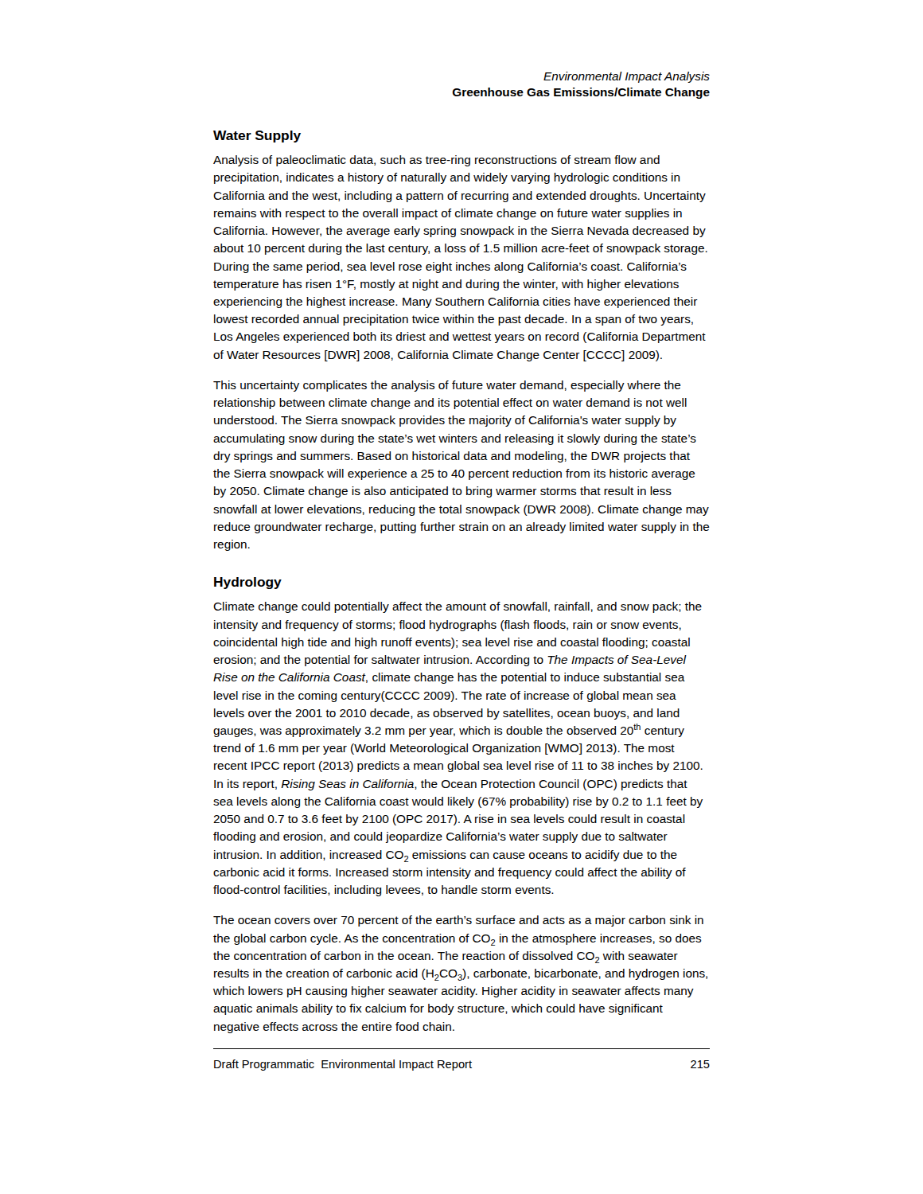Environmental Impact Analysis
Greenhouse Gas Emissions/Climate Change
Water Supply
Analysis of paleoclimatic data, such as tree-ring reconstructions of stream flow and precipitation, indicates a history of naturally and widely varying hydrologic conditions in California and the west, including a pattern of recurring and extended droughts. Uncertainty remains with respect to the overall impact of climate change on future water supplies in California. However, the average early spring snowpack in the Sierra Nevada decreased by about 10 percent during the last century, a loss of 1.5 million acre-feet of snowpack storage. During the same period, sea level rose eight inches along California’s coast. California’s temperature has risen 1°F, mostly at night and during the winter, with higher elevations experiencing the highest increase. Many Southern California cities have experienced their lowest recorded annual precipitation twice within the past decade. In a span of two years, Los Angeles experienced both its driest and wettest years on record (California Department of Water Resources [DWR] 2008, California Climate Change Center [CCCC] 2009).
This uncertainty complicates the analysis of future water demand, especially where the relationship between climate change and its potential effect on water demand is not well understood. The Sierra snowpack provides the majority of California's water supply by accumulating snow during the state’s wet winters and releasing it slowly during the state’s dry springs and summers. Based on historical data and modeling, the DWR projects that the Sierra snowpack will experience a 25 to 40 percent reduction from its historic average by 2050. Climate change is also anticipated to bring warmer storms that result in less snowfall at lower elevations, reducing the total snowpack (DWR 2008). Climate change may reduce groundwater recharge, putting further strain on an already limited water supply in the region.
Hydrology
Climate change could potentially affect the amount of snowfall, rainfall, and snow pack; the intensity and frequency of storms; flood hydrographs (flash floods, rain or snow events, coincidental high tide and high runoff events); sea level rise and coastal flooding; coastal erosion; and the potential for saltwater intrusion. According to The Impacts of Sea-Level Rise on the California Coast, climate change has the potential to induce substantial sea level rise in the coming century(CCCC 2009). The rate of increase of global mean sea levels over the 2001 to 2010 decade, as observed by satellites, ocean buoys, and land gauges, was approximately 3.2 mm per year, which is double the observed 20th century trend of 1.6 mm per year (World Meteorological Organization [WMO] 2013). The most recent IPCC report (2013) predicts a mean global sea level rise of 11 to 38 inches by 2100. In its report, Rising Seas in California, the Ocean Protection Council (OPC) predicts that sea levels along the California coast would likely (67% probability) rise by 0.2 to 1.1 feet by 2050 and 0.7 to 3.6 feet by 2100 (OPC 2017). A rise in sea levels could result in coastal flooding and erosion, and could jeopardize California’s water supply due to saltwater intrusion. In addition, increased CO2 emissions can cause oceans to acidify due to the carbonic acid it forms. Increased storm intensity and frequency could affect the ability of flood-control facilities, including levees, to handle storm events.
The ocean covers over 70 percent of the earth’s surface and acts as a major carbon sink in the global carbon cycle. As the concentration of CO2 in the atmosphere increases, so does the concentration of carbon in the ocean. The reaction of dissolved CO2 with seawater results in the creation of carbonic acid (H2CO3), carbonate, bicarbonate, and hydrogen ions, which lowers pH causing higher seawater acidity. Higher acidity in seawater affects many aquatic animals ability to fix calcium for body structure, which could have significant negative effects across the entire food chain.
Draft Programmatic Environmental Impact Report
215